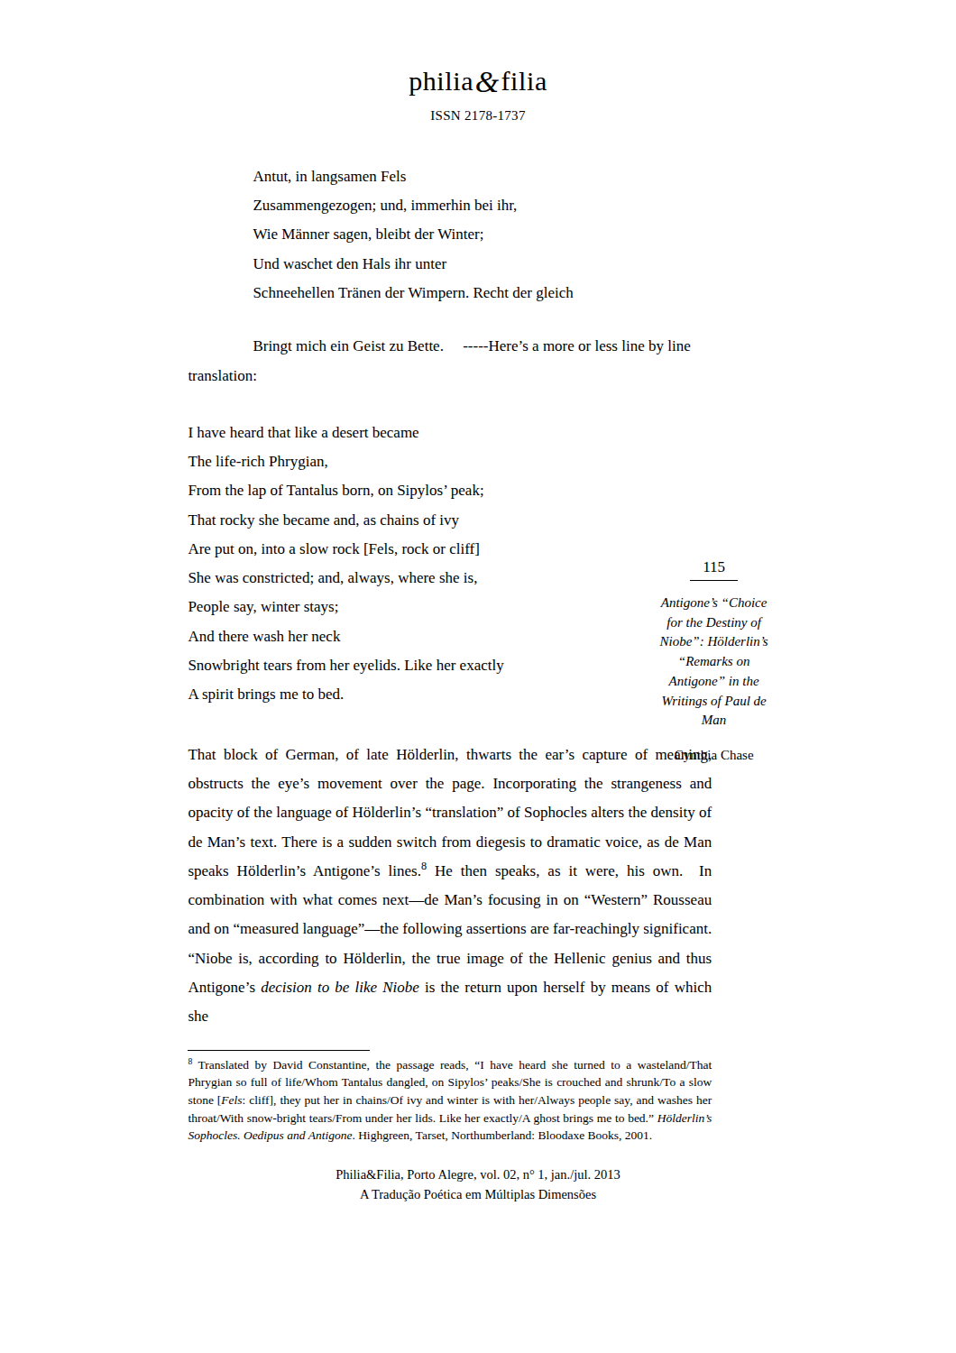philia&filia
ISSN 2178-1737
115
Antigone’s “Choice for the Destiny of Niobe”: Hölderlin’s “Remarks on Antigone” in the Writings of Paul de Man
Cynthia Chase
Antut, in langsamen Fels
Zusammengezogen; und, immerhin bei ihr,
Wie Männer sagen, bleibt der Winter;
Und waschet den Hals ihr unter
Schneehellen Tränen der Wimpern. Recht der gleich
Bringt mich ein Geist zu Bette. -----Here’s a more or less line by line translation:
I have heard that like a desert became
The life-rich Phrygian,
From the lap of Tantalus born, on Sipylos’ peak;
That rocky she became and, as chains of ivy
Are put on, into a slow rock [Fels, rock or cliff]
She was constricted; and, always, where she is,
People say, winter stays;
And there wash her neck
Snowbright tears from her eyelids. Like her exactly
A spirit brings me to bed.
That block of German, of late Hölderlin, thwarts the ear’s capture of meaning, obstructs the eye’s movement over the page. Incorporating the strangeness and opacity of the language of Hölderlin’s “translation” of Sophocles alters the density of de Man’s text. There is a sudden switch from diegesis to dramatic voice, as de Man speaks Hölderlin’s Antigone’s lines.8 He then speaks, as it were, his own. In combination with what comes next—de Man’s focusing in on “Western” Rousseau and on “measured language”—the following assertions are far-reachingly significant. “Niobe is, according to Hölderlin, the true image of the Hellenic genius and thus Antigone’s decision to be like Niobe is the return upon herself by means of which she
8 Translated by David Constantine, the passage reads, “I have heard she turned to a wasteland/That Phrygian so full of life/Whom Tantalus dangled, on Sipylos’ peaks/She is crouched and shrunk/To a slow stone [Fels: cliff], they put her in chains/Of ivy and winter is with her/Always people say, and washes her throat/With snow-bright tears/From under her lids. Like her exactly/A ghost brings me to bed.” Hölderlin’s Sophocles. Oedipus and Antigone. Highgreen, Tarset, Northumberland: Bloodaxe Books, 2001.
Philia&Filia, Porto Alegre, vol. 02, n° 1, jan./jul. 2013
A Tradução Poética em Múltiplas Dimensões